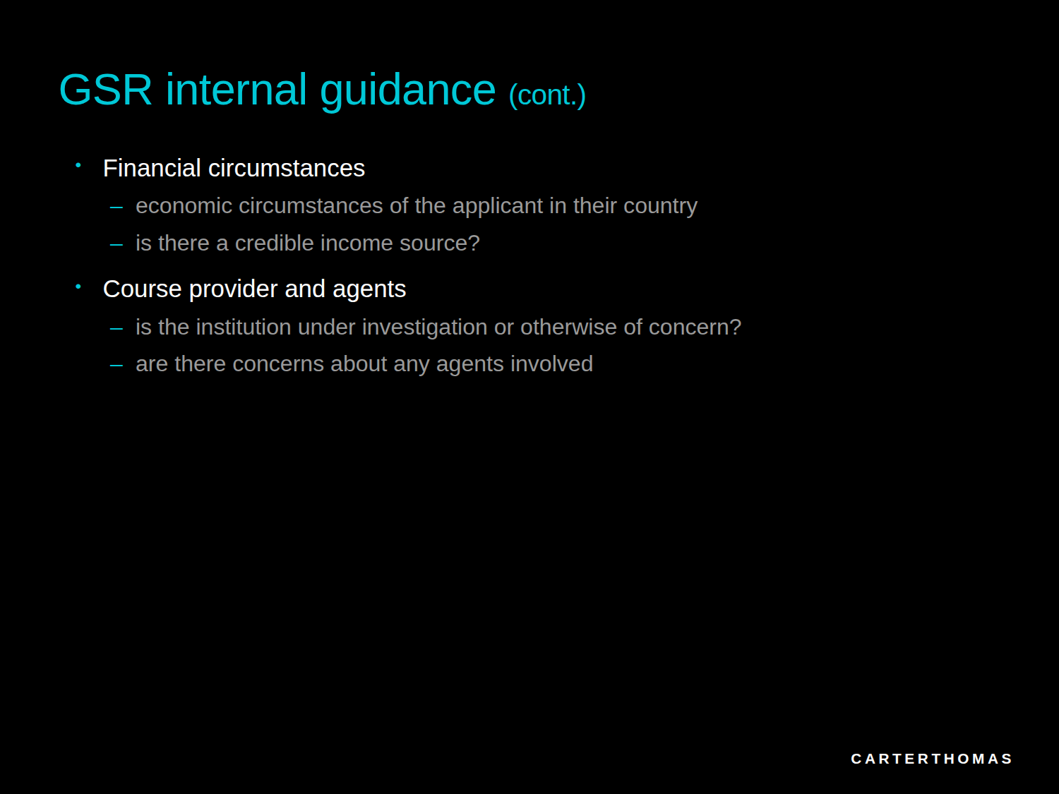GSR internal guidance (cont.)
Financial circumstances
economic circumstances of the applicant in their country
is there a credible income source?
Course provider and agents
is the institution under investigation or otherwise of concern?
are there concerns about any agents involved
CARTERTHOMAS